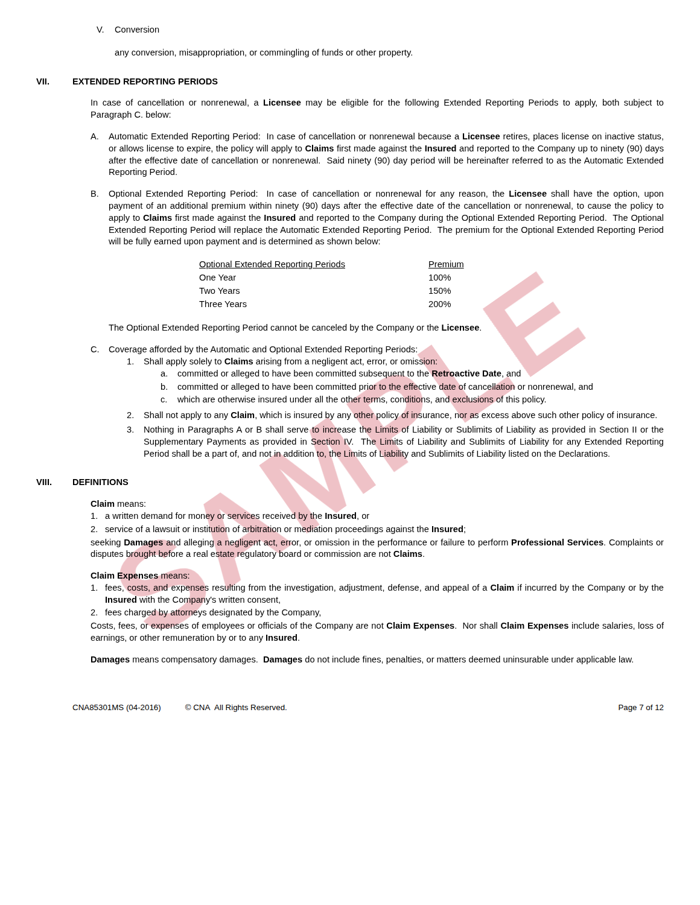SAMPLE
V. Conversion
any conversion, misappropriation, or commingling of funds or other property.
VII.
EXTENDED REPORTING PERIODS
In case of cancellation or nonrenewal, a Licensee may be eligible for the following Extended Reporting Periods to apply, both subject to Paragraph C. below:
A.
Automatic Extended Reporting Period: In case of cancellation or nonrenewal because a Licensee retires, places license on inactive status, or allows license to expire, the policy will apply to Claims first made against the Insured and reported to the Company up to ninety (90) days after the effective date of cancellation or nonrenewal. Said ninety (90) day period will be hereinafter referred to as the Automatic Extended Reporting Period.
B.
Optional Extended Reporting Period: In case of cancellation or nonrenewal for any reason, the Licensee shall have the option, upon payment of an additional premium within ninety (90) days after the effective date of the cancellation or nonrenewal, to cause the policy to apply to Claims first made against the Insured and reported to the Company during the Optional Extended Reporting Period. The Optional Extended Reporting Period will replace the Automatic Extended Reporting Period. The premium for the Optional Extended Reporting Period will be fully earned upon payment and is determined as shown below:
| Optional Extended Reporting Periods | Premium |
| One Year | 100% |
| Two Years | 150% |
| Three Years | 200% |
The Optional Extended Reporting Period cannot be canceled by the Company or the Licensee.
C.
Coverage afforded by the Automatic and Optional Extended Reporting Periods:
1.
Shall apply solely to Claims arising from a negligent act, error, or omission:
a.
committed or alleged to have been committed subsequent to the Retroactive Date, and
b.
committed or alleged to have been committed prior to the effective date of cancellation or nonrenewal, and
c.
which are otherwise insured under all the other terms, conditions, and exclusions of this policy.
2.
Shall not apply to any Claim, which is insured by any other policy of insurance, nor as excess above such other policy of insurance.
3.
Nothing in Paragraphs A or B shall serve to increase the Limits of Liability or Sublimits of Liability as provided in Section II or the Supplementary Payments as provided in Section IV. The Limits of Liability and Sublimits of Liability for any Extended Reporting Period shall be a part of, and not in addition to, the Limits of Liability and Sublimits of Liability listed on the Declarations.
VIII.
DEFINITIONS
Claim means:
1.
a written demand for money or services received by the Insured, or
2.
service of a lawsuit or institution of arbitration or mediation proceedings against the Insured;
seeking Damages and alleging a negligent act, error, or omission in the performance or failure to perform Professional Services. Complaints or disputes brought before a real estate regulatory board or commission are not Claims.
Claim Expenses means:
1.
fees, costs, and expenses resulting from the investigation, adjustment, defense, and appeal of a Claim if incurred by the Company or by the Insured with the Company's written consent,
2.
fees charged by attorneys designated by the Company,
Costs, fees, or expenses of employees or officials of the Company are not Claim Expenses. Nor shall Claim Expenses include salaries, loss of earnings, or other remuneration by or to any Insured.
Damages means compensatory damages. Damages do not include fines, penalties, or matters deemed uninsurable under applicable law.
CNA85301MS (04-2016)
© CNA All Rights Reserved.
Page 7 of 12